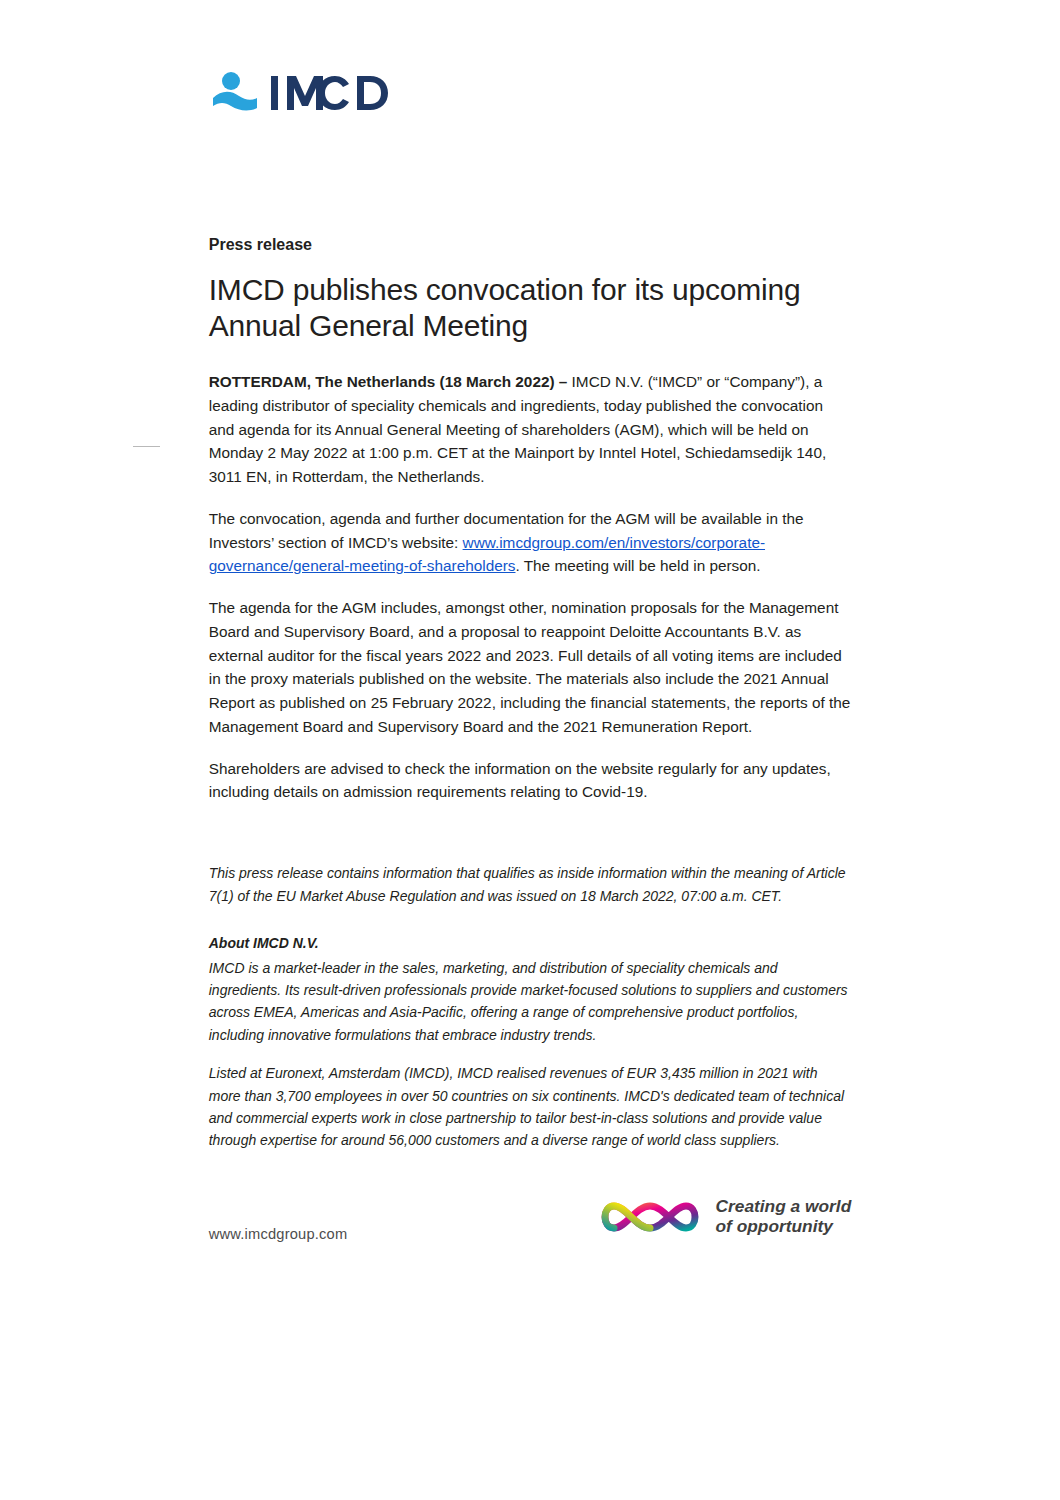Press release
IMCD publishes convocation for its upcoming Annual General Meeting
ROTTERDAM, The Netherlands (18 March 2022) – IMCD N.V. (“IMCD” or “Company”), a leading distributor of speciality chemicals and ingredients, today published the convocation and agenda for its Annual General Meeting of shareholders (AGM), which will be held on Monday 2 May 2022 at 1:00 p.m. CET at the Mainport by Inntel Hotel, Schiedamsedijk 140, 3011 EN, in Rotterdam, the Netherlands.
The convocation, agenda and further documentation for the AGM will be available in the Investors’ section of IMCD’s website: www.imcdgroup.com/en/investors/corporate-governance/general-meeting-of-shareholders. The meeting will be held in person.
The agenda for the AGM includes, amongst other, nomination proposals for the Management Board and Supervisory Board, and a proposal to reappoint Deloitte Accountants B.V. as external auditor for the fiscal years 2022 and 2023. Full details of all voting items are included in the proxy materials published on the website. The materials also include the 2021 Annual Report as published on 25 February 2022, including the financial statements, the reports of the Management Board and Supervisory Board and the 2021 Remuneration Report.
Shareholders are advised to check the information on the website regularly for any updates, including details on admission requirements relating to Covid-19.
This press release contains information that qualifies as inside information within the meaning of Article 7(1) of the EU Market Abuse Regulation and was issued on 18 March 2022, 07:00 a.m. CET.
About IMCD N.V.
IMCD is a market-leader in the sales, marketing, and distribution of speciality chemicals and ingredients. Its result-driven professionals provide market-focused solutions to suppliers and customers across EMEA, Americas and Asia-Pacific, offering a range of comprehensive product portfolios, including innovative formulations that embrace industry trends.
Listed at Euronext, Amsterdam (IMCD), IMCD realised revenues of EUR 3,435 million in 2021 with more than 3,700 employees in over 50 countries on six continents. IMCD's dedicated team of technical and commercial experts work in close partnership to tailor best-in-class solutions and provide value through expertise for around 56,000 customers and a diverse range of world class suppliers.
www.imcdgroup.com
Creating a world
of opportunity